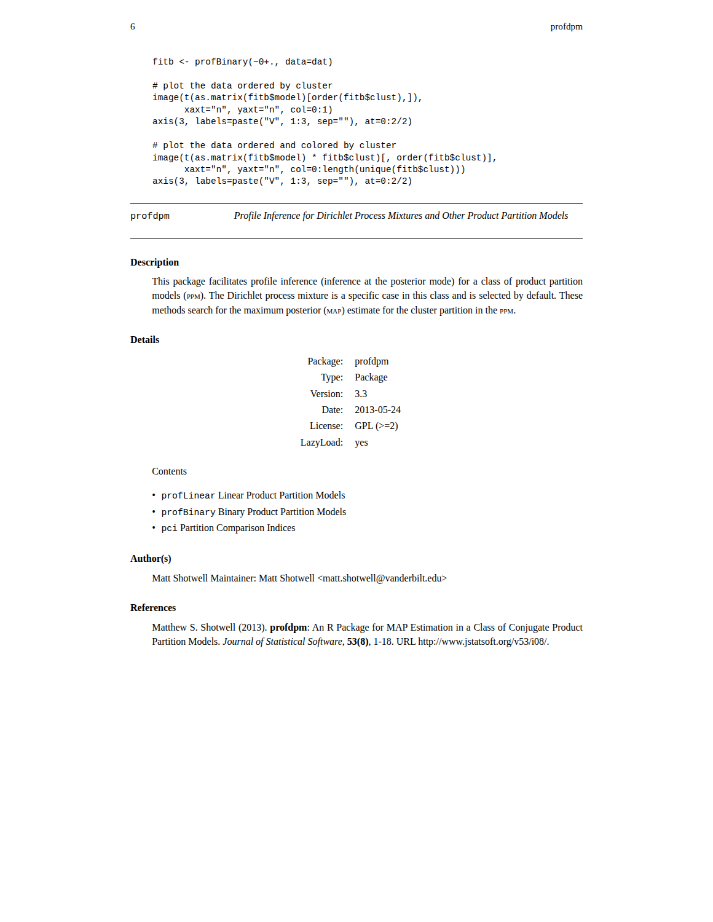6 profdpm
fitb <- profBinary(~0+., data=dat)

# plot the data ordered by cluster
image(t(as.matrix(fitb$model)[order(fitb$clust),]),
      xaxt="n", yaxt="n", col=0:1)
axis(3, labels=paste("V", 1:3, sep=""), at=0:2/2)

# plot the data ordered and colored by cluster
image(t(as.matrix(fitb$model) * fitb$clust)[, order(fitb$clust)],
      xaxt="n", yaxt="n", col=0:length(unique(fitb$clust)))
axis(3, labels=paste("V", 1:3, sep=""), at=0:2/2)
profdpm Profile Inference for Dirichlet Process Mixtures and Other Product Partition Models
Description
This package facilitates profile inference (inference at the posterior mode) for a class of product partition models (ppm). The Dirichlet process mixture is a specific case in this class and is selected by default. These methods search for the maximum posterior (map) estimate for the cluster partition in the ppm.
Details
| Package: | profdpm |
| Type: | Package |
| Version: | 3.3 |
| Date: | 2013-05-24 |
| License: | GPL (>=2) |
| LazyLoad: | yes |
Contents
profLinear Linear Product Partition Models
profBinary Binary Product Partition Models
pci Partition Comparison Indices
Author(s)
Matt Shotwell Maintainer: Matt Shotwell <matt.shotwell@vanderbilt.edu>
References
Matthew S. Shotwell (2013). profdpm: An R Package for MAP Estimation in a Class of Conjugate Product Partition Models. Journal of Statistical Software, 53(8), 1-18. URL http://www.jstatsoft.org/v53/i08/.